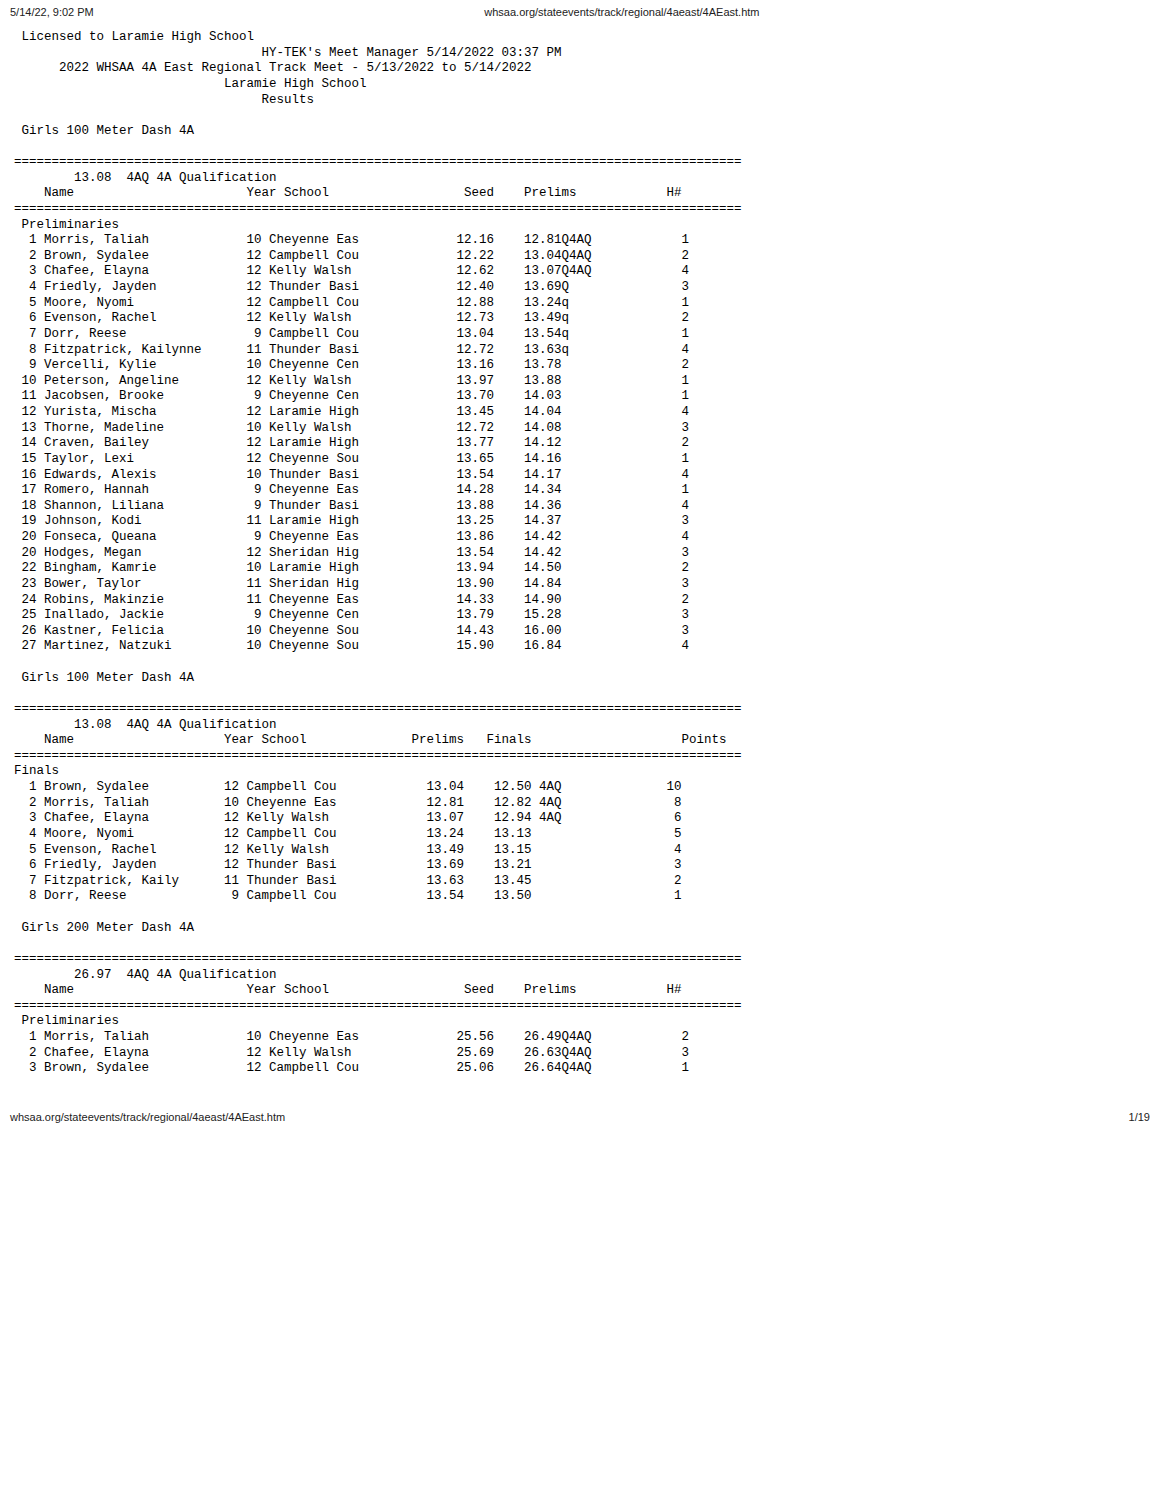5/14/22, 9:02 PM
whsaa.org/stateevents/track/regional/4aeast/4AEast.htm
 Licensed to Laramie High School
                                 HY-TEK's Meet Manager 5/14/2022 03:37 PM
      2022 WHSAA 4A East Regional Track Meet - 5/13/2022 to 5/14/2022
                            Laramie High School
                                 Results

 Girls 100 Meter Dash 4A

=================================================================================================
        13.08  4AQ 4A Qualification
    Name                       Year School                  Seed    Prelims            H#
=================================================================================================
 Preliminaries
  1 Morris, Taliah             10 Cheyenne Eas             12.16    12.81Q4AQ            1
  2 Brown, Sydalee             12 Campbell Cou             12.22    13.04Q4AQ            2
  3 Chafee, Elayna             12 Kelly Walsh              12.62    13.07Q4AQ            4
  4 Friedly, Jayden            12 Thunder Basi             12.40    13.69Q               3
  5 Moore, Nyomi               12 Campbell Cou             12.88    13.24q               1
  6 Evenson, Rachel            12 Kelly Walsh              12.73    13.49q               2
  7 Dorr, Reese                 9 Campbell Cou             13.04    13.54q               1
  8 Fitzpatrick, Kailynne      11 Thunder Basi             12.72    13.63q               4
  9 Vercelli, Kylie            10 Cheyenne Cen             13.16    13.78                2
 10 Peterson, Angeline         12 Kelly Walsh              13.97    13.88                1
 11 Jacobsen, Brooke            9 Cheyenne Cen             13.70    14.03                1
 12 Yurista, Mischa            12 Laramie High             13.45    14.04                4
 13 Thorne, Madeline           10 Kelly Walsh              12.72    14.08                3
 14 Craven, Bailey             12 Laramie High             13.77    14.12                2
 15 Taylor, Lexi               12 Cheyenne Sou             13.65    14.16                1
 16 Edwards, Alexis            10 Thunder Basi             13.54    14.17                4
 17 Romero, Hannah              9 Cheyenne Eas             14.28    14.34                1
 18 Shannon, Liliana            9 Thunder Basi             13.88    14.36                4
 19 Johnson, Kodi              11 Laramie High             13.25    14.37                3
 20 Fonseca, Queana             9 Cheyenne Eas             13.86    14.42                4
 20 Hodges, Megan              12 Sheridan Hig             13.54    14.42                3
 22 Bingham, Kamrie            10 Laramie High             13.94    14.50                2
 23 Bower, Taylor              11 Sheridan Hig             13.90    14.84                3
 24 Robins, Makinzie           11 Cheyenne Eas             14.33    14.90                2
 25 Inallado, Jackie            9 Cheyenne Cen             13.79    15.28                3
 26 Kastner, Felicia           10 Cheyenne Sou             14.43    16.00                3
 27 Martinez, Natzuki          10 Cheyenne Sou             15.90    16.84                4

 Girls 100 Meter Dash 4A

=================================================================================================
        13.08  4AQ 4A Qualification
    Name                    Year School              Prelims   Finals                    Points
=================================================================================================
Finals
  1 Brown, Sydalee          12 Campbell Cou            13.04    12.50 4AQ              10
  2 Morris, Taliah          10 Cheyenne Eas            12.81    12.82 4AQ               8
  3 Chafee, Elayna          12 Kelly Walsh             13.07    12.94 4AQ               6
  4 Moore, Nyomi            12 Campbell Cou            13.24    13.13                   5
  5 Evenson, Rachel         12 Kelly Walsh             13.49    13.15                   4
  6 Friedly, Jayden         12 Thunder Basi            13.69    13.21                   3
  7 Fitzpatrick, Kaily      11 Thunder Basi            13.63    13.45                   2
  8 Dorr, Reese              9 Campbell Cou            13.54    13.50                   1

 Girls 200 Meter Dash 4A

=================================================================================================
        26.97  4AQ 4A Qualification
    Name                       Year School                  Seed    Prelims            H#
=================================================================================================
 Preliminaries
  1 Morris, Taliah             10 Cheyenne Eas             25.56    26.49Q4AQ            2
  2 Chafee, Elayna             12 Kelly Walsh              25.69    26.63Q4AQ            3
  3 Brown, Sydalee             12 Campbell Cou             25.06    26.64Q4AQ            1
whsaa.org/stateevents/track/regional/4aeast/4AEast.htm
1/19